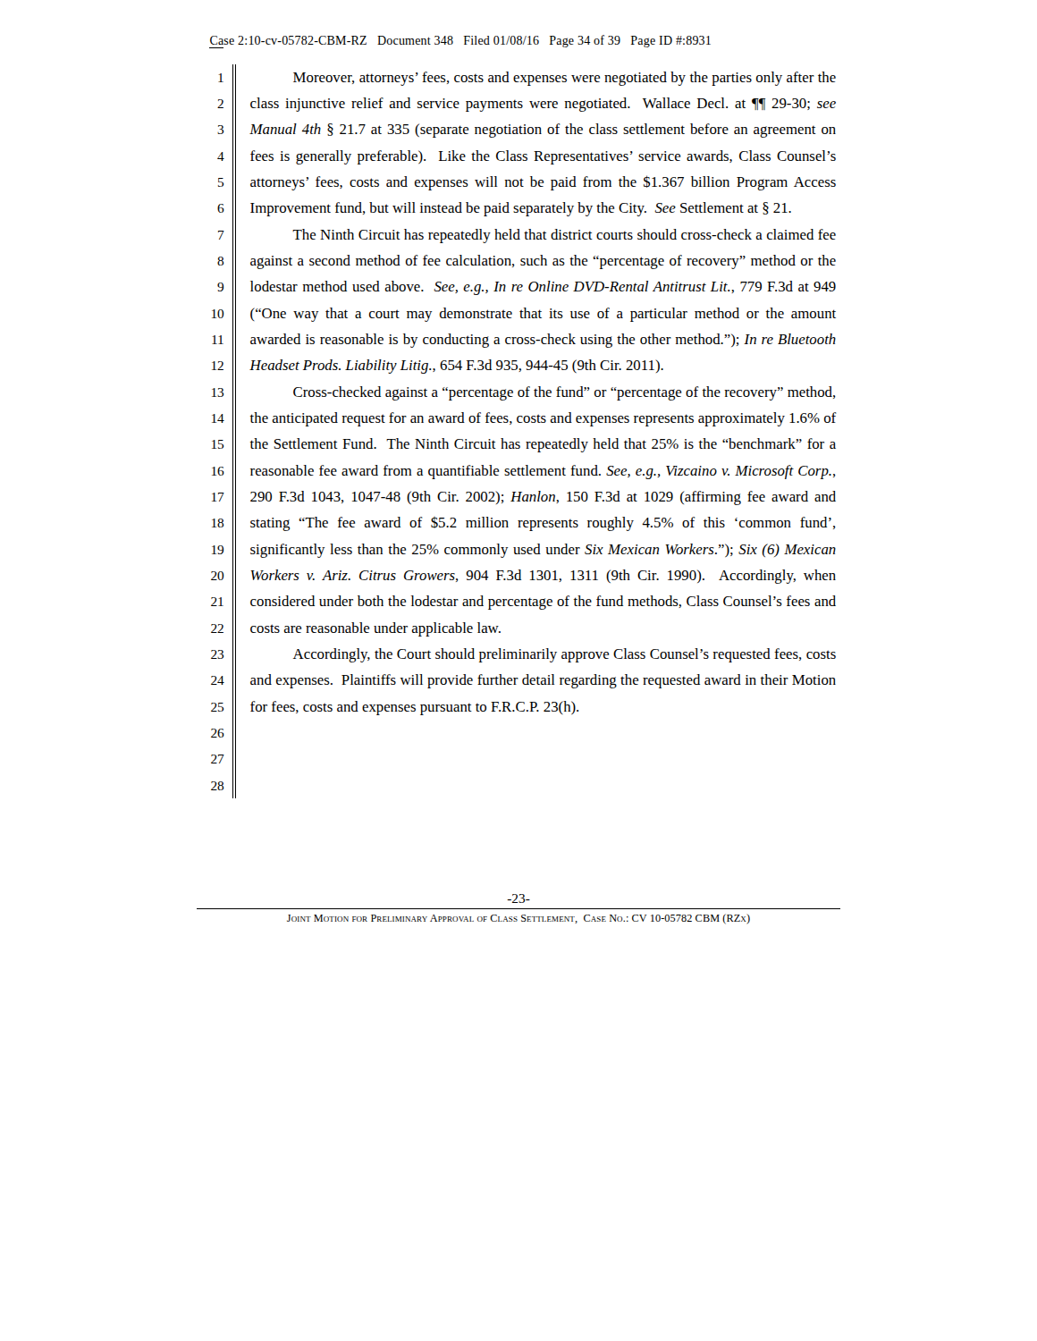Case 2:10-cv-05782-CBM-RZ Document 348 Filed 01/08/16 Page 34 of 39 Page ID #:8931
1
2
3
4
5
6
7
8
9
10
11
12
13
14
15
16
17
18
19
20
21
22
23
24
25
26
27
28
Moreover, attorneys’ fees, costs and expenses were negotiated by the parties only after the class injunctive relief and service payments were negotiated. Wallace Decl. at ¶¶ 29-30; see Manual 4th § 21.7 at 335 (separate negotiation of the class settlement before an agreement on fees is generally preferable). Like the Class Representatives’ service awards, Class Counsel’s attorneys’ fees, costs and expenses will not be paid from the $1.367 billion Program Access Improvement fund, but will instead be paid separately by the City. See Settlement at § 21.
The Ninth Circuit has repeatedly held that district courts should cross-check a claimed fee against a second method of fee calculation, such as the “percentage of recovery” method or the lodestar method used above. See, e.g., In re Online DVD-Rental Antitrust Lit., 779 F.3d at 949 (“One way that a court may demonstrate that its use of a particular method or the amount awarded is reasonable is by conducting a cross-check using the other method.”); In re Bluetooth Headset Prods. Liability Litig., 654 F.3d 935, 944-45 (9th Cir. 2011).
Cross-checked against a “percentage of the fund” or “percentage of the recovery” method, the anticipated request for an award of fees, costs and expenses represents approximately 1.6% of the Settlement Fund. The Ninth Circuit has repeatedly held that 25% is the “benchmark” for a reasonable fee award from a quantifiable settlement fund. See, e.g., Vizcaino v. Microsoft Corp., 290 F.3d 1043, 1047-48 (9th Cir. 2002); Hanlon, 150 F.3d at 1029 (affirming fee award and stating “The fee award of $5.2 million represents roughly 4.5% of this ‘common fund’, significantly less than the 25% commonly used under Six Mexican Workers.”); Six (6) Mexican Workers v. Ariz. Citrus Growers, 904 F.3d 1301, 1311 (9th Cir. 1990). Accordingly, when considered under both the lodestar and percentage of the fund methods, Class Counsel’s fees and costs are reasonable under applicable law.
Accordingly, the Court should preliminarily approve Class Counsel’s requested fees, costs and expenses. Plaintiffs will provide further detail regarding the requested award in their Motion for fees, costs and expenses pursuant to F.R.C.P. 23(h).
-23-
Joint Motion for Preliminary Approval of Class Settlement, Case No.: CV 10-05782 CBM (RZx)